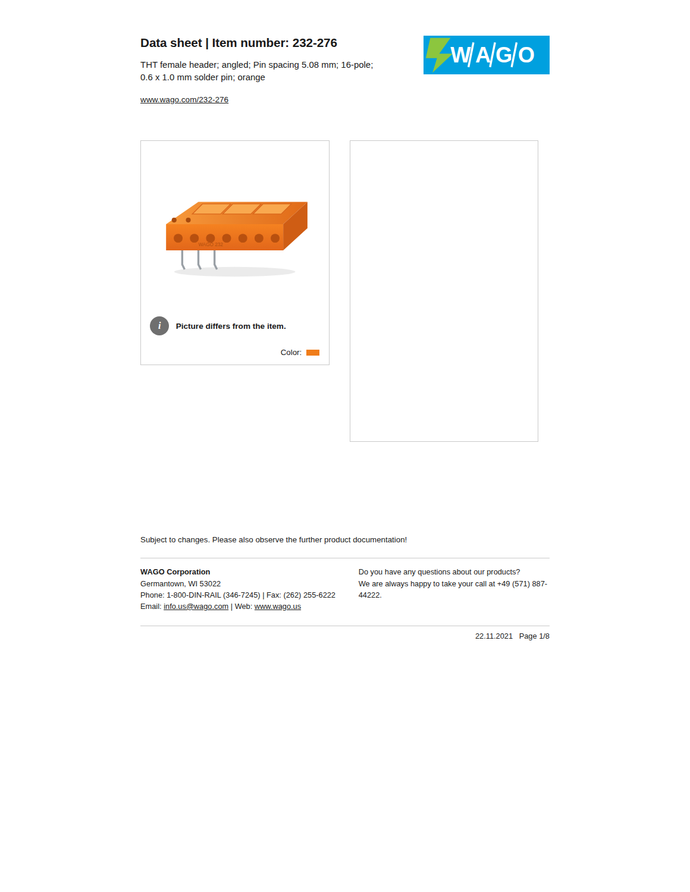Data sheet | Item number: 232-276
THT female header; angled; Pin spacing 5.08 mm; 16-pole; 0.6 x 1.0 mm solder pin; orange
www.wago.com/232-276
W A G O
WAGO 232
i
Picture differs from the item.
Color:
Subject to changes. Please also observe the further product documentation!
WAGO Corporation
Germantown, WI 53022
Phone: 1-800-DIN-RAIL (346-7245) | Fax: (262) 255-6222
Email: info.us@wago.com | Web: www.wago.us
Do you have any questions about our products?
We are always happy to take your call at +49 (571) 887-44222.
22.11.2021 Page 1/8